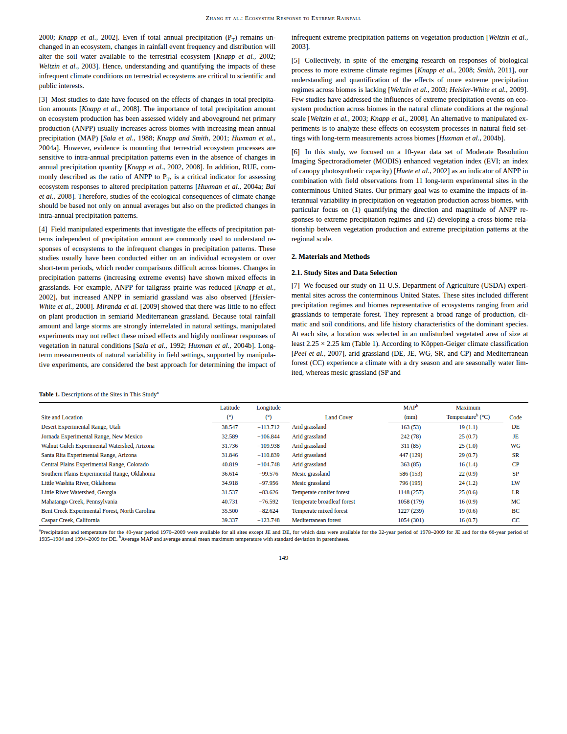Zhang et al.: Ecosystem Response to Extreme Rainfall
2000; Knapp et al., 2002]. Even if total annual precipitation (PT) remains unchanged in an ecosystem, changes in rainfall event frequency and distribution will alter the soil water available to the terrestrial ecosystem [Knapp et al., 2002; Weltzin et al., 2003]. Hence, understanding and quantifying the impacts of these infrequent climate conditions on terrestrial ecosystems are critical to scientific and public interests.
[3] Most studies to date have focused on the effects of changes in total precipitation amounts [Knapp et al., 2008]. The importance of total precipitation amount on ecosystem production has been assessed widely and aboveground net primary production (ANPP) usually increases across biomes with increasing mean annual precipitation (MAP) [Sala et al., 1988; Knapp and Smith, 2001; Huxman et al., 2004a]. However, evidence is mounting that terrestrial ecosystem processes are sensitive to intra-annual precipitation patterns even in the absence of changes in annual precipitation quantity [Knapp et al., 2002, 2008]. In addition, RUE, commonly described as the ratio of ANPP to PT, is a critical indicator for assessing ecosystem responses to altered precipitation patterns [Huxman et al., 2004a; Bai et al., 2008]. Therefore, studies of the ecological consequences of climate change should be based not only on annual averages but also on the predicted changes in intra-annual precipitation patterns.
[4] Field manipulated experiments that investigate the effects of precipitation patterns independent of precipitation amount are commonly used to understand responses of ecosystems to the infrequent changes in precipitation patterns. These studies usually have been conducted either on an individual ecosystem or over short-term periods, which render comparisons difficult across biomes. Changes in precipitation patterns (increasing extreme events) have shown mixed effects in grasslands. For example, ANPP for tallgrass prairie was reduced [Knapp et al., 2002], but increased ANPP in semiarid grassland was also observed [Heisler-White et al., 2008]. Miranda et al. [2009] showed that there was little to no effect on plant production in semiarid Mediterranean grassland. Because total rainfall amount and large storms are strongly interrelated in natural settings, manipulated experiments may not reflect these mixed effects and highly nonlinear responses of vegetation in natural conditions [Sala et al., 1992; Huxman et al., 2004b]. Long-term measurements of natural variability in field settings, supported by manipulative experiments, are considered the best approach for determining the impact of infrequent extreme precipitation patterns on vegetation production [Weltzin et al., 2003].
[5] Collectively, in spite of the emerging research on responses of biological process to more extreme climate regimes [Knapp et al., 2008; Smith, 2011], our understanding and quantification of the effects of more extreme precipitation regimes across biomes is lacking [Weltzin et al., 2003; Heisler-White et al., 2009]. Few studies have addressed the influences of extreme precipitation events on ecosystem production across biomes in the natural climate conditions at the regional scale [Weltzin et al., 2003; Knapp et al., 2008]. An alternative to manipulated experiments is to analyze these effects on ecosystem processes in natural field settings with long-term measurements across biomes [Huxman et al., 2004b].
[6] In this study, we focused on a 10-year data set of Moderate Resolution Imaging Spectroradiometer (MODIS) enhanced vegetation index (EVI; an index of canopy photosynthetic capacity) [Huete et al., 2002] as an indicator of ANPP in combination with field observations from 11 long-term experimental sites in the conterminous United States. Our primary goal was to examine the impacts of interannual variability in precipitation on vegetation production across biomes, with particular focus on (1) quantifying the direction and magnitude of ANPP responses to extreme precipitation regimes and (2) developing a cross-biome relationship between vegetation production and extreme precipitation patterns at the regional scale.
2. Materials and Methods
2.1. Study Sites and Data Selection
[7] We focused our study on 11 U.S. Department of Agriculture (USDA) experimental sites across the conterminous United States. These sites included different precipitation regimes and biomes representative of ecosystems ranging from arid grasslands to temperate forest. They represent a broad range of production, climatic and soil conditions, and life history characteristics of the dominant species. At each site, a location was selected in an undisturbed vegetated area of size at least 2.25 × 2.25 km (Table 1). According to Köppen-Geiger climate classification [Peel et al., 2007], arid grassland (DE, JE, WG, SR, and CP) and Mediterranean forest (CC) experience a climate with a dry season and are seasonally water limited, whereas mesic grassland (SP and
Table 1. Descriptions of the Sites in This Studya
| Site and Location | Latitude | Longitude | Land Cover | MAP b | Maximum | Code |
| --- | --- | --- | --- | --- | --- | --- |
| (°) | (°) | (mm) | Temperature b (°C) |
| Desert Experimental Range, Utah | 38.547 | −113.712 | Arid grassland | 163 (53) | 19 (1.1) | DE |
| Jornada Experimental Range, New Mexico | 32.589 | −106.844 | Arid grassland | 242 (78) | 25 (0.7) | JE |
| Walnut Gulch Experimental Watershed, Arizona | 31.736 | −109.938 | Arid grassland | 311 (85) | 25 (1.0) | WG |
| Santa Rita Experimental Range, Arizona | 31.846 | −110.839 | Arid grassland | 447 (129) | 29 (0.7) | SR |
| Central Plains Experimental Range, Colorado | 40.819 | −104.748 | Arid grassland | 363 (85) | 16 (1.4) | CP |
| Southern Plains Experimental Range, Oklahoma | 36.614 | −99.576 | Mesic grassland | 586 (153) | 22 (0.9) | SP |
| Little Washita River, Oklahoma | 34.918 | −97.956 | Mesic grassland | 796 (195) | 24 (1.2) | LW |
| Little River Watershed, Georgia | 31.537 | −83.626 | Temperate conifer forest | 1148 (257) | 25 (0.6) | LR |
| Mahatango Creek, Pennsylvania | 40.731 | −76.592 | Temperate broadleaf forest | 1058 (179) | 16 (0.9) | MC |
| Bent Creek Experimental Forest, North Carolina | 35.500 | −82.624 | Temperate mixed forest | 1227 (239) | 19 (0.6) | BC |
| Caspar Creek, California | 39.337 | −123.748 | Mediterranean forest | 1054 (301) | 16 (0.7) | CC |
aPrecipitation and temperature for the 40-year period 1970–2009 were available for all sites except JE and DE, for which data were available for the 32-year period of 1978–2009 for JE and for the 66-year period of 1935–1984 and 1994–2009 for DE. bAverage MAP and average annual mean maximum temperature with standard deviation in parentheses.
149